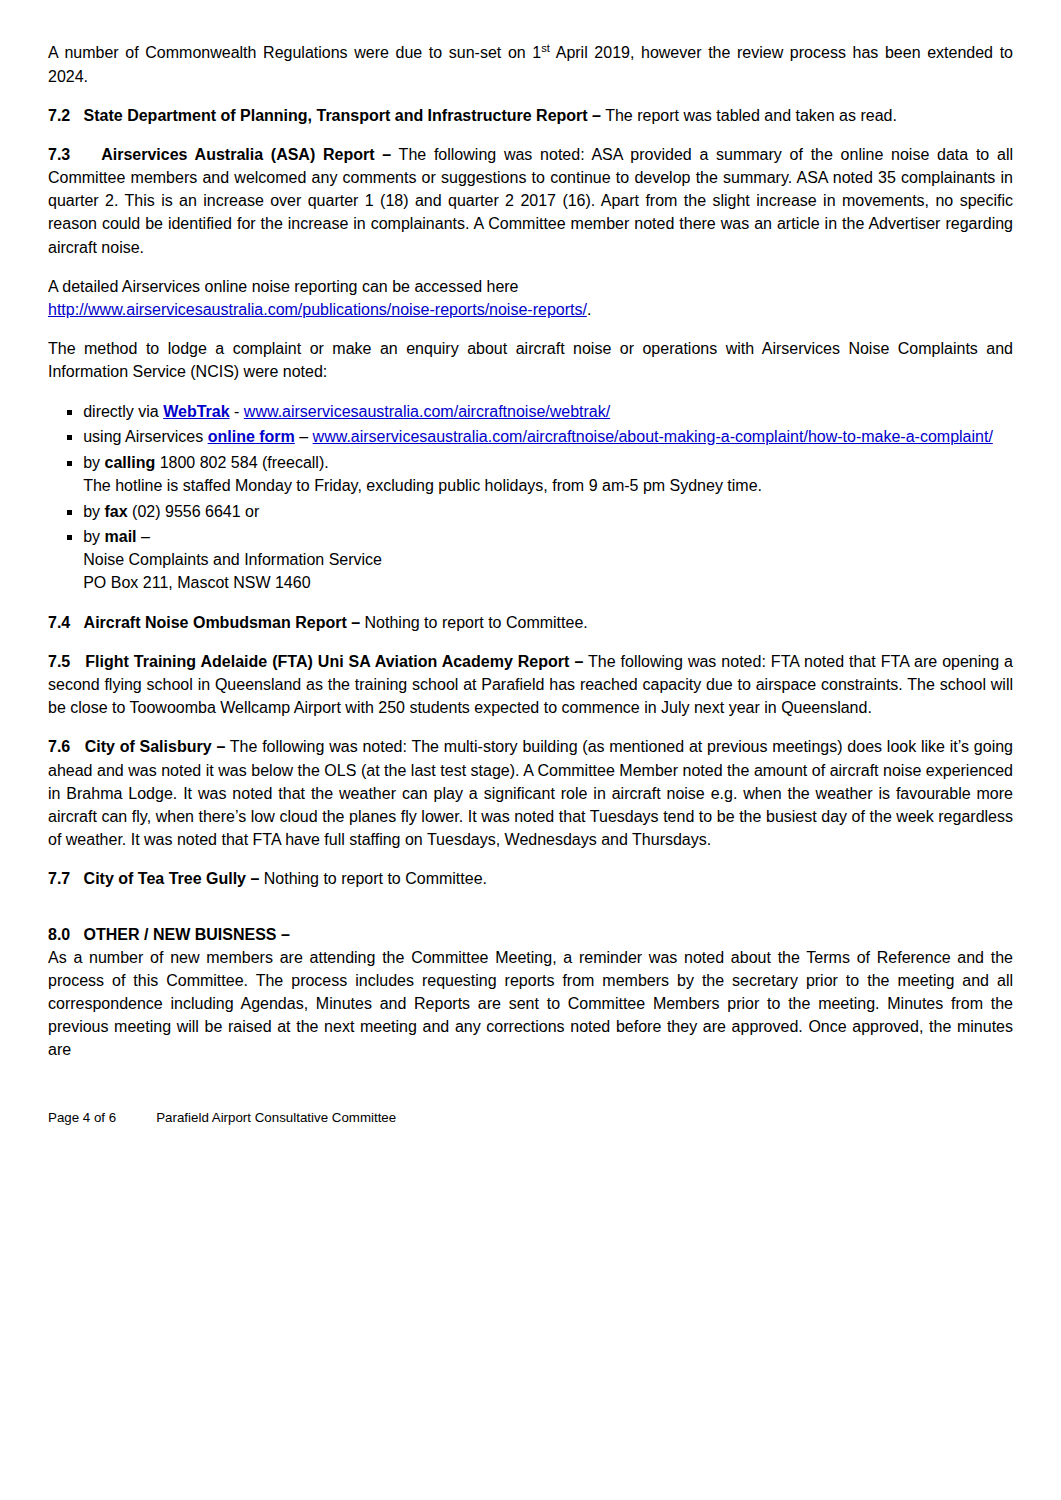A number of Commonwealth Regulations were due to sun-set on 1st April 2019, however the review process has been extended to 2024.
7.2 State Department of Planning, Transport and Infrastructure Report – The report was tabled and taken as read.
7.3 Airservices Australia (ASA) Report – The following was noted: ASA provided a summary of the online noise data to all Committee members and welcomed any comments or suggestions to continue to develop the summary. ASA noted 35 complainants in quarter 2. This is an increase over quarter 1 (18) and quarter 2 2017 (16). Apart from the slight increase in movements, no specific reason could be identified for the increase in complainants. A Committee member noted there was an article in the Advertiser regarding aircraft noise.
A detailed Airservices online noise reporting can be accessed here
http://www.airservicesaustralia.com/publications/noise-reports/noise-reports/.
The method to lodge a complaint or make an enquiry about aircraft noise or operations with Airservices Noise Complaints and Information Service (NCIS) were noted:
directly via WebTrak - www.airservicesaustralia.com/aircraftnoise/webtrak/
using Airservices online form – www.airservicesaustralia.com/aircraftnoise/about-making-a-complaint/how-to-make-a-complaint/
by calling 1800 802 584 (freecall).
The hotline is staffed Monday to Friday, excluding public holidays, from 9 am-5 pm Sydney time.
by fax (02) 9556 6641 or
by mail –
Noise Complaints and Information Service
PO Box 211, Mascot NSW 1460
7.4 Aircraft Noise Ombudsman Report – Nothing to report to Committee.
7.5 Flight Training Adelaide (FTA) Uni SA Aviation Academy Report – The following was noted: FTA noted that FTA are opening a second flying school in Queensland as the training school at Parafield has reached capacity due to airspace constraints. The school will be close to Toowoomba Wellcamp Airport with 250 students expected to commence in July next year in Queensland.
7.6 City of Salisbury – The following was noted: The multi-story building (as mentioned at previous meetings) does look like it’s going ahead and was noted it was below the OLS (at the last test stage). A Committee Member noted the amount of aircraft noise experienced in Brahma Lodge. It was noted that the weather can play a significant role in aircraft noise e.g. when the weather is favourable more aircraft can fly, when there’s low cloud the planes fly lower. It was noted that Tuesdays tend to be the busiest day of the week regardless of weather. It was noted that FTA have full staffing on Tuesdays, Wednesdays and Thursdays.
7.7 City of Tea Tree Gully – Nothing to report to Committee.
8.0 OTHER / NEW BUISNESS –
As a number of new members are attending the Committee Meeting, a reminder was noted about the Terms of Reference and the process of this Committee. The process includes requesting reports from members by the secretary prior to the meeting and all correspondence including Agendas, Minutes and Reports are sent to Committee Members prior to the meeting. Minutes from the previous meeting will be raised at the next meeting and any corrections noted before they are approved. Once approved, the minutes are
Page 4 of 6 Parafield Airport Consultative Committee